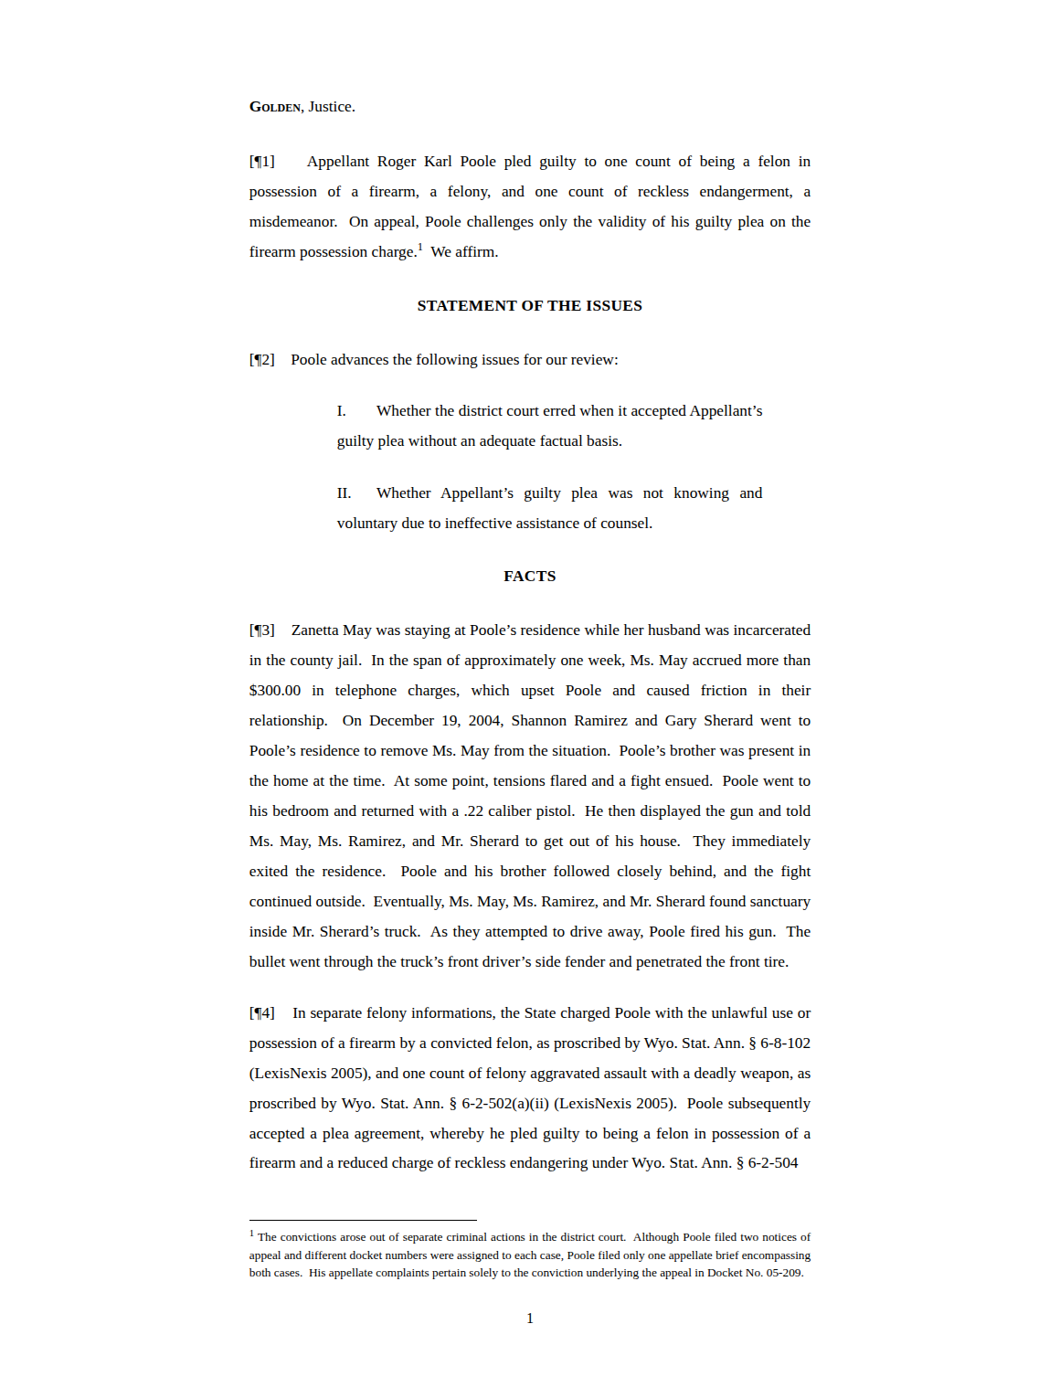Golden, Justice.
[¶1] Appellant Roger Karl Poole pled guilty to one count of being a felon in possession of a firearm, a felony, and one count of reckless endangerment, a misdemeanor. On appeal, Poole challenges only the validity of his guilty plea on the firearm possession charge.1 We affirm.
Statement of the Issues
[¶2] Poole advances the following issues for our review:
I. Whether the district court erred when it accepted Appellant’s guilty plea without an adequate factual basis.
II. Whether Appellant’s guilty plea was not knowing and voluntary due to ineffective assistance of counsel.
Facts
[¶3] Zanetta May was staying at Poole’s residence while her husband was incarcerated in the county jail. In the span of approximately one week, Ms. May accrued more than $300.00 in telephone charges, which upset Poole and caused friction in their relationship. On December 19, 2004, Shannon Ramirez and Gary Sherard went to Poole’s residence to remove Ms. May from the situation. Poole’s brother was present in the home at the time. At some point, tensions flared and a fight ensued. Poole went to his bedroom and returned with a .22 caliber pistol. He then displayed the gun and told Ms. May, Ms. Ramirez, and Mr. Sherard to get out of his house. They immediately exited the residence. Poole and his brother followed closely behind, and the fight continued outside. Eventually, Ms. May, Ms. Ramirez, and Mr. Sherard found sanctuary inside Mr. Sherard’s truck. As they attempted to drive away, Poole fired his gun. The bullet went through the truck’s front driver’s side fender and penetrated the front tire.
[¶4] In separate felony informations, the State charged Poole with the unlawful use or possession of a firearm by a convicted felon, as proscribed by Wyo. Stat. Ann. § 6-8-102 (LexisNexis 2005), and one count of felony aggravated assault with a deadly weapon, as proscribed by Wyo. Stat. Ann. § 6-2-502(a)(ii) (LexisNexis 2005). Poole subsequently accepted a plea agreement, whereby he pled guilty to being a felon in possession of a firearm and a reduced charge of reckless endangering under Wyo. Stat. Ann. § 6-2-504
1 The convictions arose out of separate criminal actions in the district court. Although Poole filed two notices of appeal and different docket numbers were assigned to each case, Poole filed only one appellate brief encompassing both cases. His appellate complaints pertain solely to the conviction underlying the appeal in Docket No. 05-209.
1